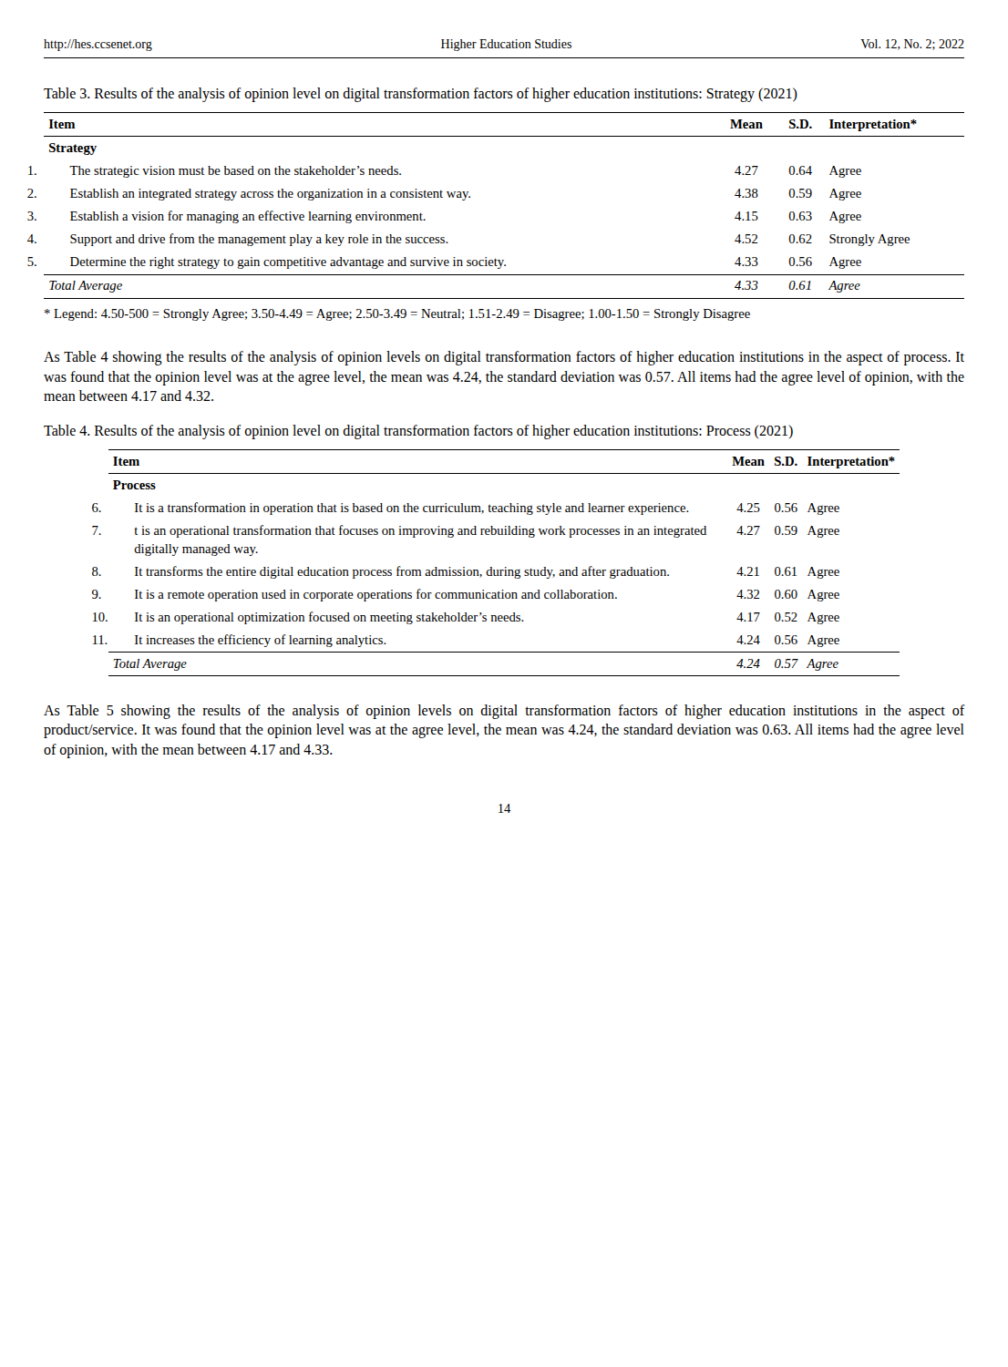http://hes.ccsenet.org Higher Education Studies Vol. 12, No. 2; 2022
Table 3. Results of the analysis of opinion level on digital transformation factors of higher education institutions: Strategy (2021)
| Item | Mean | S.D. | Interpretation* |
| --- | --- | --- | --- |
| Strategy |
| 1. The strategic vision must be based on the stakeholder’s needs. | 4.27 | 0.64 | Agree |
| 2. Establish an integrated strategy across the organization in a consistent way. | 4.38 | 0.59 | Agree |
| 3. Establish a vision for managing an effective learning environment. | 4.15 | 0.63 | Agree |
| 4. Support and drive from the management play a key role in the success. | 4.52 | 0.62 | Strongly Agree |
| 5. Determine the right strategy to gain competitive advantage and survive in society. | 4.33 | 0.56 | Agree |
| Total Average | 4.33 | 0.61 | Agree |
* Legend: 4.50-500 = Strongly Agree; 3.50-4.49 = Agree; 2.50-3.49 = Neutral; 1.51-2.49 = Disagree; 1.00-1.50 = Strongly Disagree
As Table 4 showing the results of the analysis of opinion levels on digital transformation factors of higher education institutions in the aspect of process. It was found that the opinion level was at the agree level, the mean was 4.24, the standard deviation was 0.57. All items had the agree level of opinion, with the mean between 4.17 and 4.32.
Table 4. Results of the analysis of opinion level on digital transformation factors of higher education institutions: Process (2021)
| Item | Mean | S.D. | Interpretation* |
| --- | --- | --- | --- |
| Process |
| 6. It is a transformation in operation that is based on the curriculum, teaching style and learner experience. | 4.25 | 0.56 | Agree |
| 7. t is an operational transformation that focuses on improving and rebuilding work processes in an integrated digitally managed way. | 4.27 | 0.59 | Agree |
| 8. It transforms the entire digital education process from admission, during study, and after graduation. | 4.21 | 0.61 | Agree |
| 9. It is a remote operation used in corporate operations for communication and collaboration. | 4.32 | 0.60 | Agree |
| 10. It is an operational optimization focused on meeting stakeholder’s needs. | 4.17 | 0.52 | Agree |
| 11. It increases the efficiency of learning analytics. | 4.24 | 0.56 | Agree |
| Total Average | 4.24 | 0.57 | Agree |
As Table 5 showing the results of the analysis of opinion levels on digital transformation factors of higher education institutions in the aspect of product/service. It was found that the opinion level was at the agree level, the mean was 4.24, the standard deviation was 0.63. All items had the agree level of opinion, with the mean between 4.17 and 4.33.
14